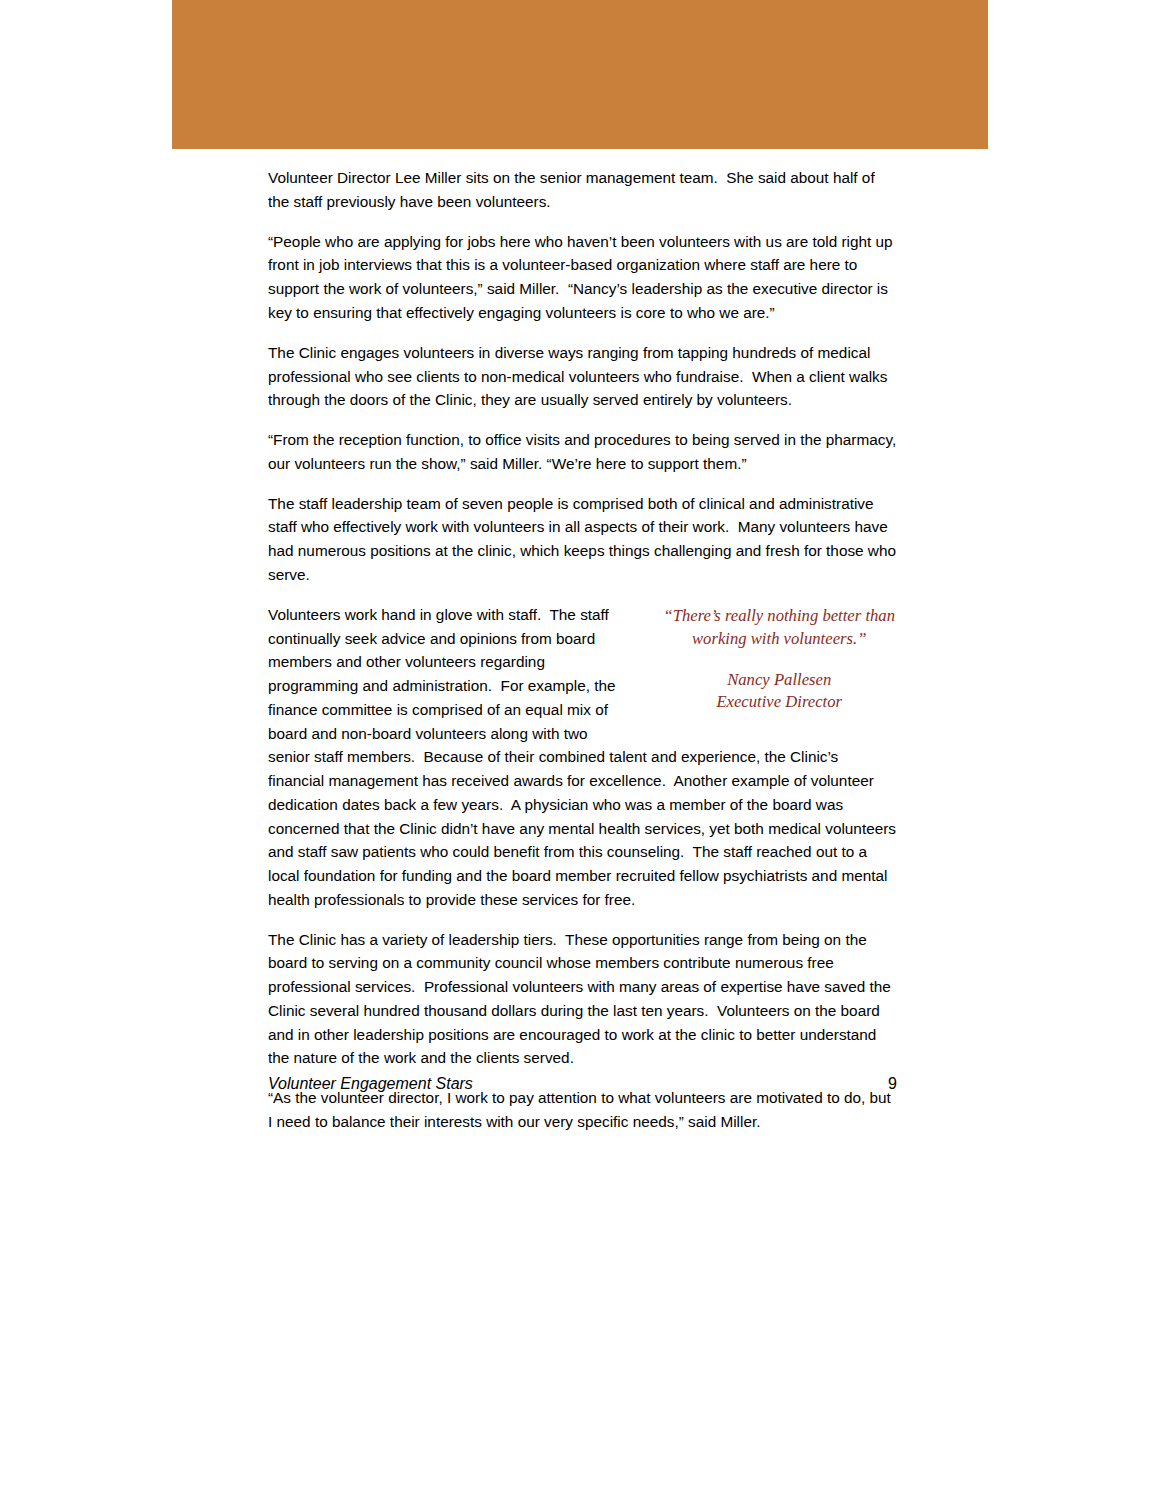Volunteer Director Lee Miller sits on the senior management team. She said about half of the staff previously have been volunteers.
“People who are applying for jobs here who haven’t been volunteers with us are told right up front in job interviews that this is a volunteer-based organization where staff are here to support the work of volunteers,” said Miller. “Nancy’s leadership as the executive director is key to ensuring that effectively engaging volunteers is core to who we are.”
The Clinic engages volunteers in diverse ways ranging from tapping hundreds of medical professional who see clients to non-medical volunteers who fundraise. When a client walks through the doors of the Clinic, they are usually served entirely by volunteers.
“From the reception function, to office visits and procedures to being served in the pharmacy, our volunteers run the show,” said Miller. “We’re here to support them.”
The staff leadership team of seven people is comprised both of clinical and administrative staff who effectively work with volunteers in all aspects of their work. Many volunteers have had numerous positions at the clinic, which keeps things challenging and fresh for those who serve.
“There’s really nothing better than working with volunteers.”
Nancy Pallesen
Executive Director
Volunteers work hand in glove with staff. The staff continually seek advice and opinions from board members and other volunteers regarding programming and administration. For example, the finance committee is comprised of an equal mix of board and non-board volunteers along with two senior staff members. Because of their combined talent and experience, the Clinic’s financial management has received awards for excellence. Another example of volunteer dedication dates back a few years. A physician who was a member of the board was concerned that the Clinic didn’t have any mental health services, yet both medical volunteers and staff saw patients who could benefit from this counseling. The staff reached out to a local foundation for funding and the board member recruited fellow psychiatrists and mental health professionals to provide these services for free.
The Clinic has a variety of leadership tiers. These opportunities range from being on the board to serving on a community council whose members contribute numerous free professional services. Professional volunteers with many areas of expertise have saved the Clinic several hundred thousand dollars during the last ten years. Volunteers on the board and in other leadership positions are encouraged to work at the clinic to better understand the nature of the work and the clients served.
“As the volunteer director, I work to pay attention to what volunteers are motivated to do, but I need to balance their interests with our very specific needs,” said Miller.
Volunteer Engagement Stars 9